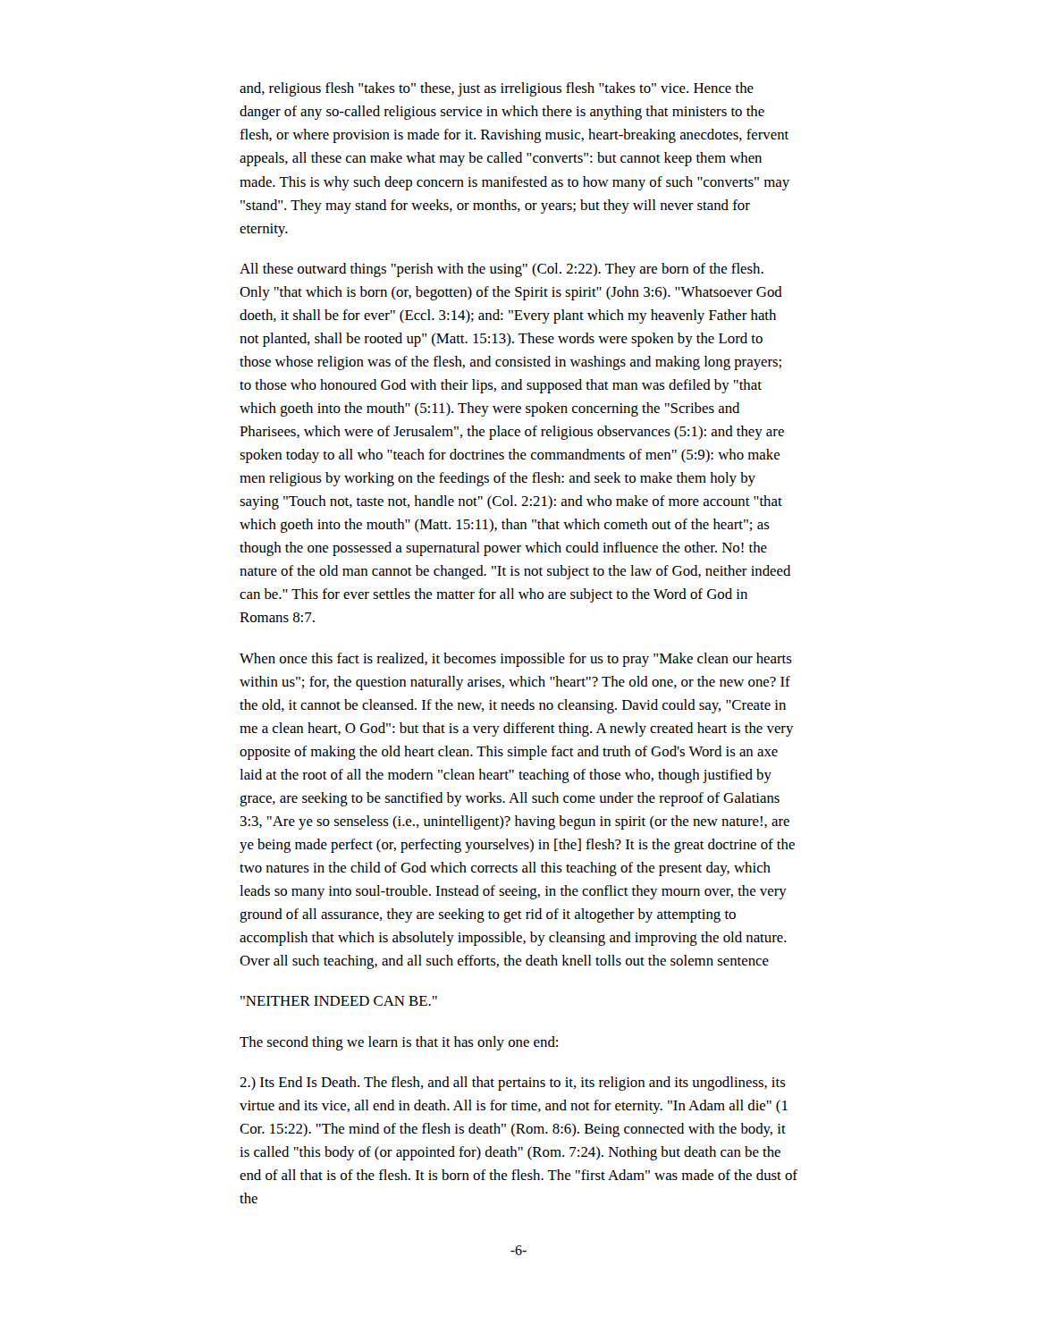and, religious flesh "takes to" these, just as irreligious flesh "takes to" vice. Hence the danger of any so-called religious service in which there is anything that ministers to the flesh, or where provision is made for it. Ravishing music, heart-breaking anecdotes, fervent appeals, all these can make what may be called "converts": but cannot keep them when made. This is why such deep concern is manifested as to how many of such "converts" may "stand". They may stand for weeks, or months, or years; but they will never stand for eternity.
All these outward things "perish with the using" (Col. 2:22). They are born of the flesh. Only "that which is born (or, begotten) of the Spirit is spirit" (John 3:6). "Whatsoever God doeth, it shall be for ever" (Eccl. 3:14); and: "Every plant which my heavenly Father hath not planted, shall be rooted up" (Matt. 15:13). These words were spoken by the Lord to those whose religion was of the flesh, and consisted in washings and making long prayers; to those who honoured God with their lips, and supposed that man was defiled by "that which goeth into the mouth" (5:11). They were spoken concerning the "Scribes and Pharisees, which were of Jerusalem", the place of religious observances (5:1): and they are spoken today to all who "teach for doctrines the commandments of men" (5:9): who make men religious by working on the feedings of the flesh: and seek to make them holy by saying "Touch not, taste not, handle not" (Col. 2:21): and who make of more account "that which goeth into the mouth" (Matt. 15:11), than "that which cometh out of the heart"; as though the one possessed a supernatural power which could influence the other. No! the nature of the old man cannot be changed. "It is not subject to the law of God, neither indeed can be." This for ever settles the matter for all who are subject to the Word of God in Romans 8:7.
When once this fact is realized, it becomes impossible for us to pray "Make clean our hearts within us"; for, the question naturally arises, which "heart"? The old one, or the new one? If the old, it cannot be cleansed. If the new, it needs no cleansing. David could say, "Create in me a clean heart, O God": but that is a very different thing. A newly created heart is the very opposite of making the old heart clean. This simple fact and truth of God's Word is an axe laid at the root of all the modern "clean heart" teaching of those who, though justified by grace, are seeking to be sanctified by works. All such come under the reproof of Galatians 3:3, "Are ye so senseless (i.e., unintelligent)? having begun in spirit (or the new nature!, are ye being made perfect (or, perfecting yourselves) in [the] flesh? It is the great doctrine of the two natures in the child of God which corrects all this teaching of the present day, which leads so many into soul-trouble. Instead of seeing, in the conflict they mourn over, the very ground of all assurance, they are seeking to get rid of it altogether by attempting to accomplish that which is absolutely impossible, by cleansing and improving the old nature. Over all such teaching, and all such efforts, the death knell tolls out the solemn sentence
"NEITHER INDEED CAN BE."
The second thing we learn is that it has only one end:
2.) Its End Is Death. The flesh, and all that pertains to it, its religion and its ungodliness, its virtue and its vice, all end in death. All is for time, and not for eternity. "In Adam all die" (1 Cor. 15:22). "The mind of the flesh is death" (Rom. 8:6). Being connected with the body, it is called "this body of (or appointed for) death" (Rom. 7:24). Nothing but death can be the end of all that is of the flesh. It is born of the flesh. The "first Adam" was made of the dust of the
-6-